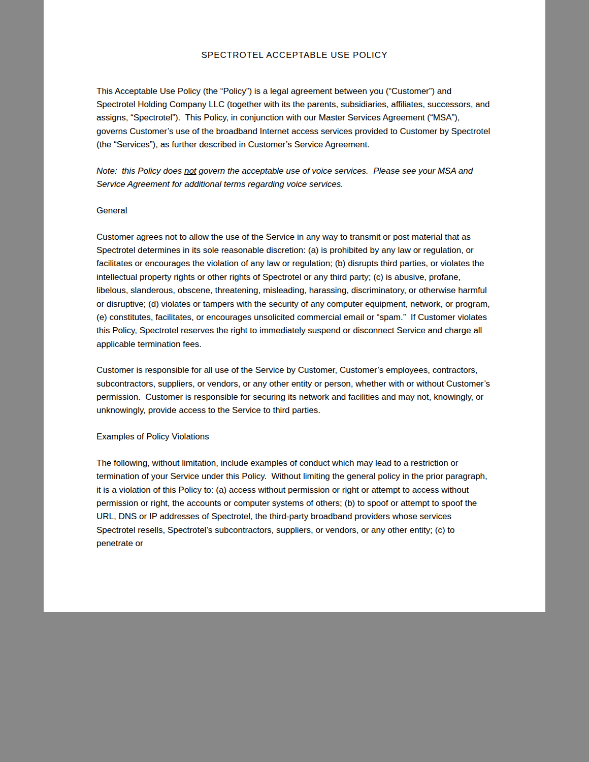SPECTROTEL ACCEPTABLE USE POLICY
This Acceptable Use Policy (the “Policy”) is a legal agreement between you (“Customer”) and Spectrotel Holding Company LLC (together with its the parents, subsidiaries, affiliates, successors, and assigns, “Spectrotel”). This Policy, in conjunction with our Master Services Agreement (“MSA”), governs Customer’s use of the broadband Internet access services provided to Customer by Spectrotel (the “Services”), as further described in Customer’s Service Agreement.
Note: this Policy does not govern the acceptable use of voice services. Please see your MSA and Service Agreement for additional terms regarding voice services.
General
Customer agrees not to allow the use of the Service in any way to transmit or post material that as Spectrotel determines in its sole reasonable discretion: (a) is prohibited by any law or regulation, or facilitates or encourages the violation of any law or regulation; (b) disrupts third parties, or violates the intellectual property rights or other rights of Spectrotel or any third party; (c) is abusive, profane, libelous, slanderous, obscene, threatening, misleading, harassing, discriminatory, or otherwise harmful or disruptive; (d) violates or tampers with the security of any computer equipment, network, or program, (e) constitutes, facilitates, or encourages unsolicited commercial email or “spam.” If Customer violates this Policy, Spectrotel reserves the right to immediately suspend or disconnect Service and charge all applicable termination fees.
Customer is responsible for all use of the Service by Customer, Customer’s employees, contractors, subcontractors, suppliers, or vendors, or any other entity or person, whether with or without Customer’s permission. Customer is responsible for securing its network and facilities and may not, knowingly, or unknowingly, provide access to the Service to third parties.
Examples of Policy Violations
The following, without limitation, include examples of conduct which may lead to a restriction or termination of your Service under this Policy. Without limiting the general policy in the prior paragraph, it is a violation of this Policy to: (a) access without permission or right or attempt to access without permission or right, the accounts or computer systems of others; (b) to spoof or attempt to spoof the URL, DNS or IP addresses of Spectrotel, the third-party broadband providers whose services Spectrotel resells, Spectrotel’s subcontractors, suppliers, or vendors, or any other entity; (c) to penetrate or